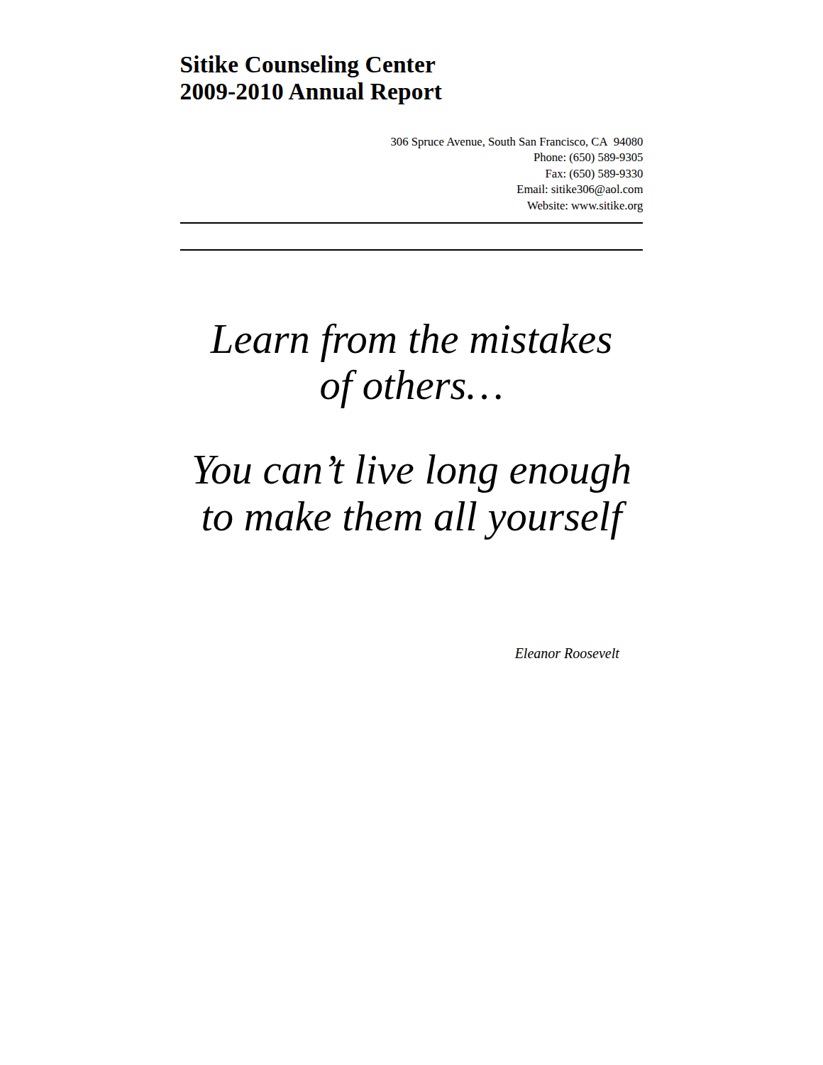Sitike Counseling Center
2009-2010 Annual Report
306 Spruce Avenue, South San Francisco, CA 94080
Phone: (650) 589-9305
Fax: (650) 589-9330
Email: sitike306@aol.com
Website: www.sitike.org
Learn from the mistakes of others…
You can’t live long enough to make them all yourself
Eleanor Roosevelt